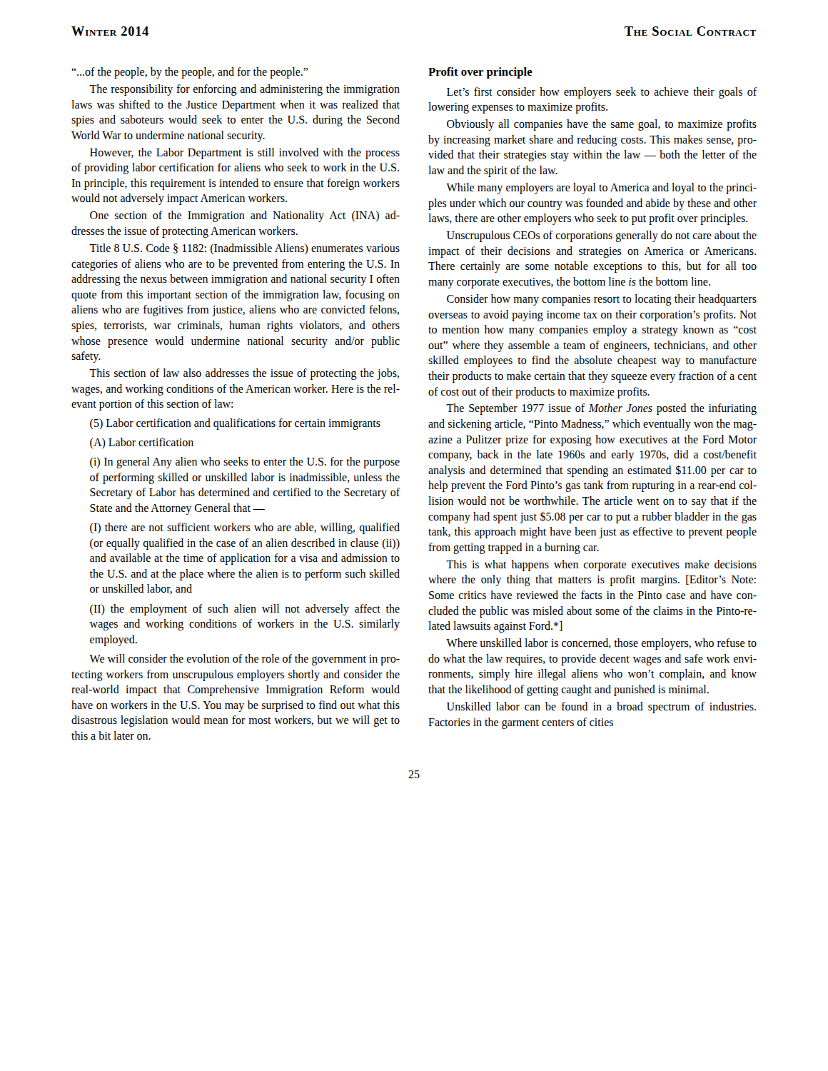Winter 2014 The Social Contract
“...of the people, by the people, and for the people.”
The responsibility for enforcing and administering the immigration laws was shifted to the Justice Department when it was realized that spies and saboteurs would seek to enter the U.S. during the Second World War to undermine national security.
However, the Labor Department is still involved with the process of providing labor certification for aliens who seek to work in the U.S. In principle, this requirement is intended to ensure that foreign workers would not adversely impact American workers.
One section of the Immigration and Nationality Act (INA) addresses the issue of protecting American workers.
Title 8 U.S. Code § 1182: (Inadmissible Aliens) enumerates various categories of aliens who are to be prevented from entering the U.S. In addressing the nexus between immigration and national security I often quote from this important section of the immigration law, focusing on aliens who are fugitives from justice, aliens who are convicted felons, spies, terrorists, war criminals, human rights violators, and others whose presence would undermine national security and/or public safety.
This section of law also addresses the issue of protecting the jobs, wages, and working conditions of the American worker. Here is the relevant portion of this section of law:
(5) Labor certification and qualifications for certain immigrants
(A) Labor certification
(i) In general Any alien who seeks to enter the U.S. for the purpose of performing skilled or unskilled labor is inadmissible, unless the Secretary of Labor has determined and certified to the Secretary of State and the Attorney General that —
(I) there are not sufficient workers who are able, willing, qualified (or equally qualified in the case of an alien described in clause (ii)) and available at the time of application for a visa and admission to the U.S. and at the place where the alien is to perform such skilled or unskilled labor, and
(II) the employment of such alien will not adversely affect the wages and working conditions of workers in the U.S. similarly employed.
We will consider the evolution of the role of the government in protecting workers from unscrupulous employers shortly and consider the real-world impact that Comprehensive Immigration Reform would have on workers in the U.S. You may be surprised to find out what this disastrous legislation would mean for most workers, but we will get to this a bit later on.
Profit over principle
Let’s first consider how employers seek to achieve their goals of lowering expenses to maximize profits.
Obviously all companies have the same goal, to maximize profits by increasing market share and reducing costs. This makes sense, provided that their strategies stay within the law — both the letter of the law and the spirit of the law.
While many employers are loyal to America and loyal to the principles under which our country was founded and abide by these and other laws, there are other employers who seek to put profit over principles.
Unscrupulous CEOs of corporations generally do not care about the impact of their decisions and strategies on America or Americans. There certainly are some notable exceptions to this, but for all too many corporate executives, the bottom line is the bottom line.
Consider how many companies resort to locating their headquarters overseas to avoid paying income tax on their corporation’s profits. Not to mention how many companies employ a strategy known as “cost out” where they assemble a team of engineers, technicians, and other skilled employees to find the absolute cheapest way to manufacture their products to make certain that they squeeze every fraction of a cent of cost out of their products to maximize profits.
The September 1977 issue of Mother Jones posted the infuriating and sickening article, “Pinto Madness,” which eventually won the magazine a Pulitzer prize for exposing how executives at the Ford Motor company, back in the late 1960s and early 1970s, did a cost/benefit analysis and determined that spending an estimated $11.00 per car to help prevent the Ford Pinto’s gas tank from rupturing in a rear-end collision would not be worthwhile. The article went on to say that if the company had spent just $5.08 per car to put a rubber bladder in the gas tank, this approach might have been just as effective to prevent people from getting trapped in a burning car.
This is what happens when corporate executives make decisions where the only thing that matters is profit margins. [Editor’s Note: Some critics have reviewed the facts in the Pinto case and have concluded the public was misled about some of the claims in the Pinto-related lawsuits against Ford.*]
Where unskilled labor is concerned, those employers, who refuse to do what the law requires, to provide decent wages and safe work environments, simply hire illegal aliens who won’t complain, and know that the likelihood of getting caught and punished is minimal.
Unskilled labor can be found in a broad spectrum of industries. Factories in the garment centers of cities
25